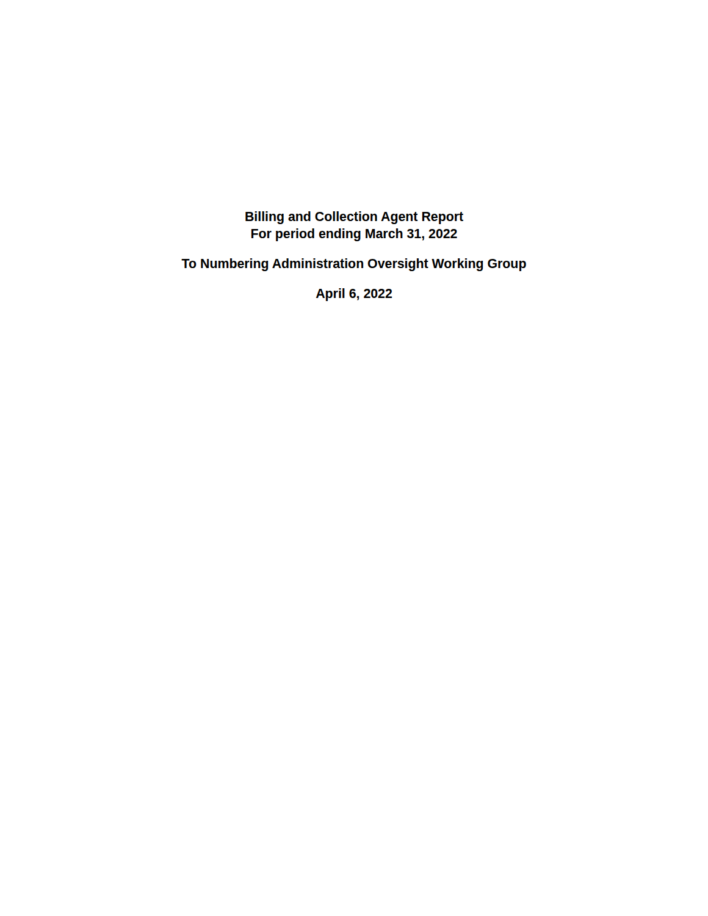Billing and Collection Agent Report
For period ending March 31, 2022
To Numbering Administration Oversight Working Group
April 6, 2022